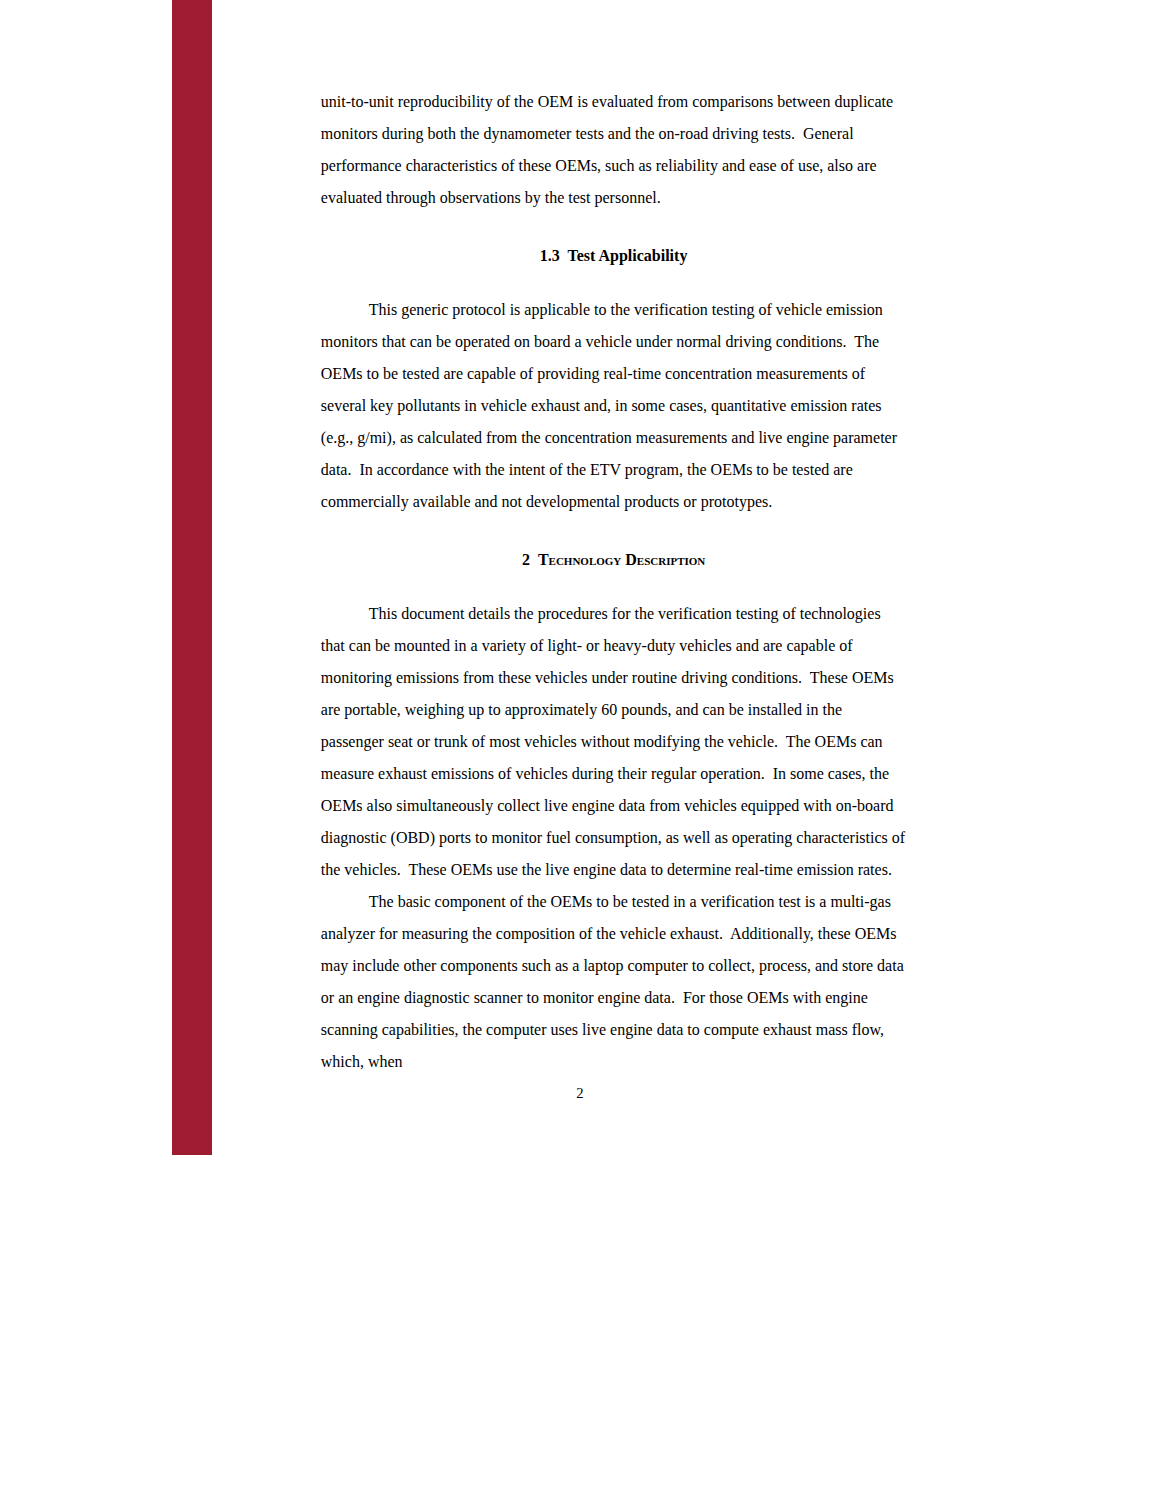US EPA ARCHIVE DOCUMENT
unit-to-unit reproducibility of the OEM is evaluated from comparisons between duplicate monitors during both the dynamometer tests and the on-road driving tests. General performance characteristics of these OEMs, such as reliability and ease of use, also are evaluated through observations by the test personnel.
1.3 Test Applicability
This generic protocol is applicable to the verification testing of vehicle emission monitors that can be operated on board a vehicle under normal driving conditions. The OEMs to be tested are capable of providing real-time concentration measurements of several key pollutants in vehicle exhaust and, in some cases, quantitative emission rates (e.g., g/mi), as calculated from the concentration measurements and live engine parameter data. In accordance with the intent of the ETV program, the OEMs to be tested are commercially available and not developmental products or prototypes.
2 Technology Description
This document details the procedures for the verification testing of technologies that can be mounted in a variety of light- or heavy-duty vehicles and are capable of monitoring emissions from these vehicles under routine driving conditions. These OEMs are portable, weighing up to approximately 60 pounds, and can be installed in the passenger seat or trunk of most vehicles without modifying the vehicle. The OEMs can measure exhaust emissions of vehicles during their regular operation. In some cases, the OEMs also simultaneously collect live engine data from vehicles equipped with on-board diagnostic (OBD) ports to monitor fuel consumption, as well as operating characteristics of the vehicles. These OEMs use the live engine data to determine real-time emission rates.
The basic component of the OEMs to be tested in a verification test is a multi-gas analyzer for measuring the composition of the vehicle exhaust. Additionally, these OEMs may include other components such as a laptop computer to collect, process, and store data or an engine diagnostic scanner to monitor engine data. For those OEMs with engine scanning capabilities, the computer uses live engine data to compute exhaust mass flow, which, when
2